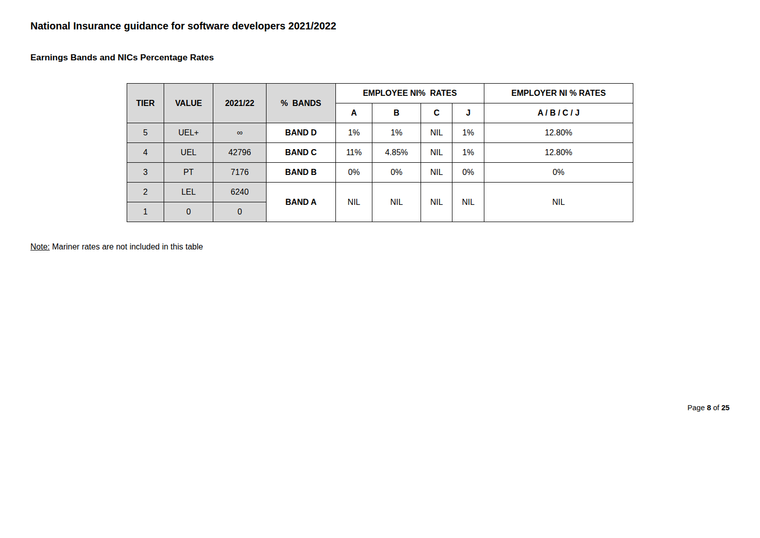National Insurance guidance for software developers 2021/2022
Earnings Bands and NICs Percentage Rates
| TIER | VALUE | 2021/22 | % BANDS | EMPLOYEE NI% RATES | EMPLOYER NI % RATES |
| --- | --- | --- | --- | --- | --- |
| A | B | C | J | A / B / C / J |
| 5 | UEL+ | ∞ | BAND D | 1% | 1% | NIL | 1% | 12.80% |
| 4 | UEL | 42796 | BAND C | 11% | 4.85% | NIL | 1% | 12.80% |
| 3 | PT | 7176 | BAND B | 0% | 0% | NIL | 0% | 0% |
| 2 | LEL | 6240 | BAND A | NIL | NIL | NIL | NIL | NIL |
| 1 | 0 | 0 |
Note: Mariner rates are not included in this table
Page 8 of 25